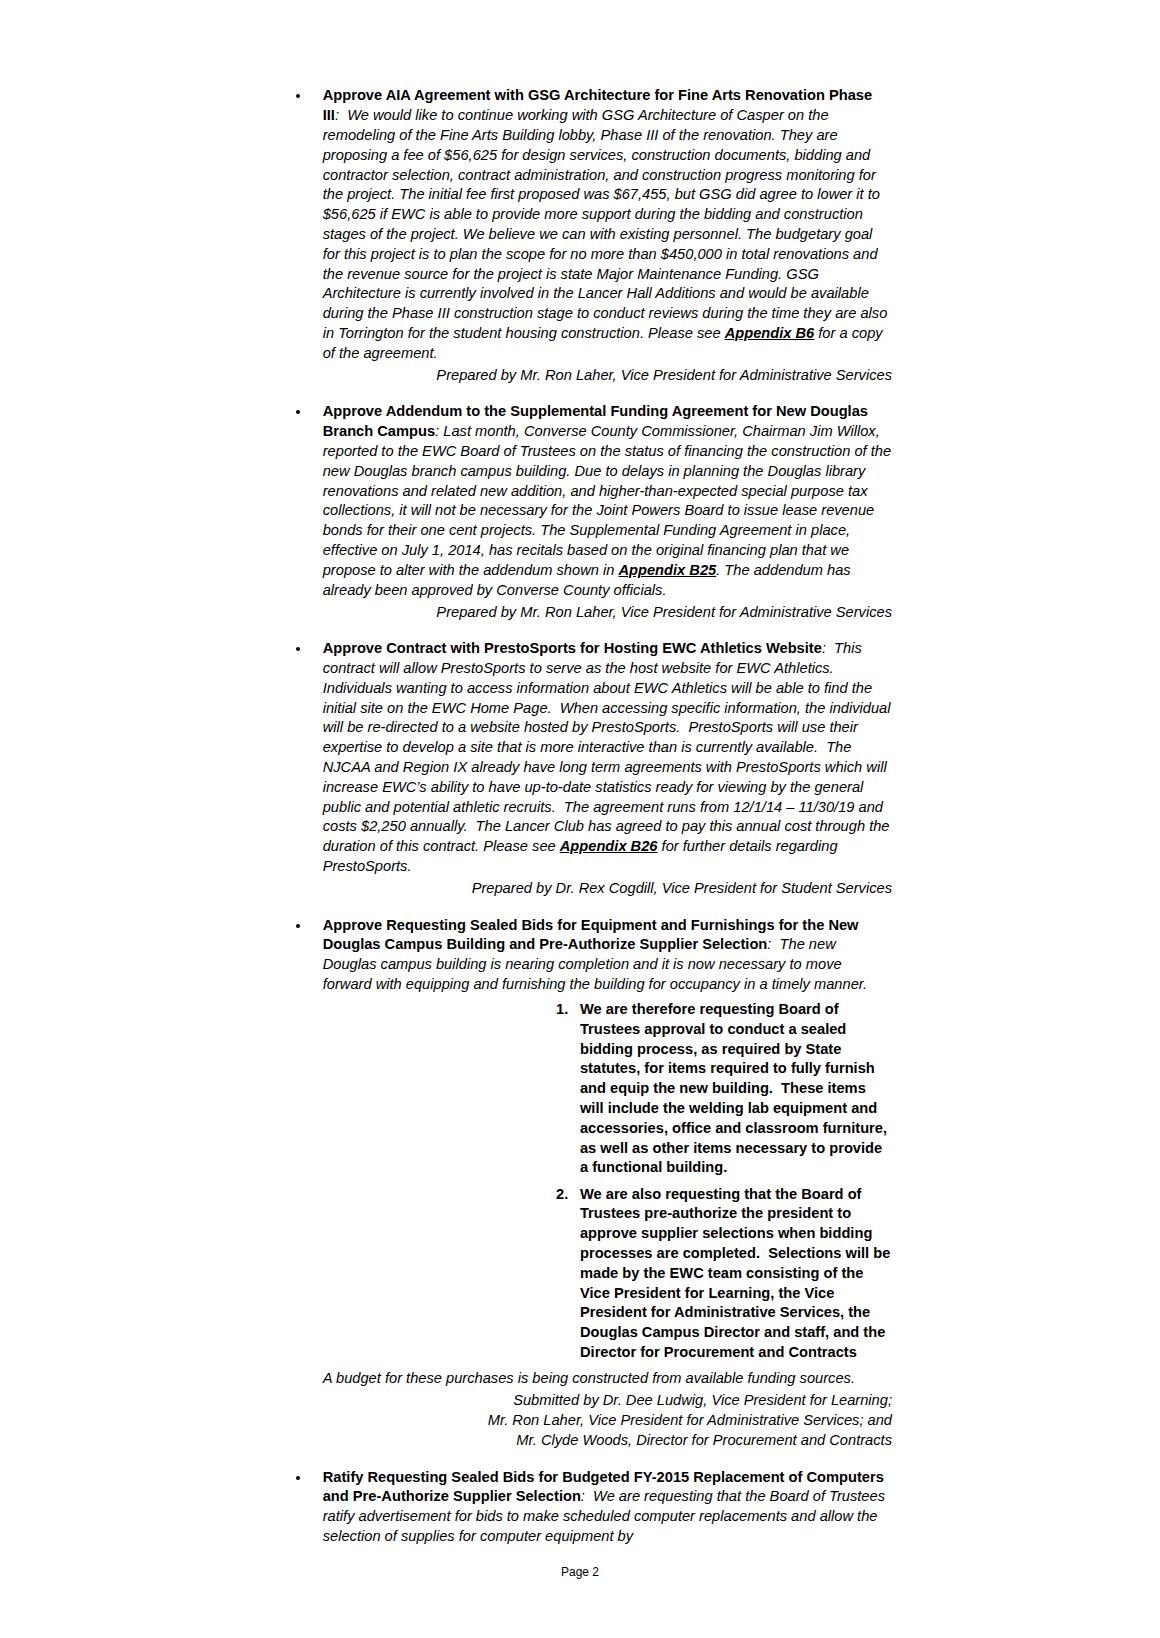Approve AIA Agreement with GSG Architecture for Fine Arts Renovation Phase III: We would like to continue working with GSG Architecture of Casper on the remodeling of the Fine Arts Building lobby, Phase III of the renovation. They are proposing a fee of $56,625 for design services, construction documents, bidding and contractor selection, contract administration, and construction progress monitoring for the project. The initial fee first proposed was $67,455, but GSG did agree to lower it to $56,625 if EWC is able to provide more support during the bidding and construction stages of the project. We believe we can with existing personnel. The budgetary goal for this project is to plan the scope for no more than $450,000 in total renovations and the revenue source for the project is state Major Maintenance Funding. GSG Architecture is currently involved in the Lancer Hall Additions and would be available during the Phase III construction stage to conduct reviews during the time they are also in Torrington for the student housing construction. Please see Appendix B6 for a copy of the agreement.
Prepared by Mr. Ron Laher, Vice President for Administrative Services
Approve Addendum to the Supplemental Funding Agreement for New Douglas Branch Campus: Last month, Converse County Commissioner, Chairman Jim Willox, reported to the EWC Board of Trustees on the status of financing the construction of the new Douglas branch campus building. Due to delays in planning the Douglas library renovations and related new addition, and higher-than-expected special purpose tax collections, it will not be necessary for the Joint Powers Board to issue lease revenue bonds for their one cent projects. The Supplemental Funding Agreement in place, effective on July 1, 2014, has recitals based on the original financing plan that we propose to alter with the addendum shown in Appendix B25. The addendum has already been approved by Converse County officials.
Prepared by Mr. Ron Laher, Vice President for Administrative Services
Approve Contract with PrestoSports for Hosting EWC Athletics Website: This contract will allow PrestoSports to serve as the host website for EWC Athletics. Individuals wanting to access information about EWC Athletics will be able to find the initial site on the EWC Home Page. When accessing specific information, the individual will be re-directed to a website hosted by PrestoSports. PrestoSports will use their expertise to develop a site that is more interactive than is currently available. The NJCAA and Region IX already have long term agreements with PrestoSports which will increase EWC’s ability to have up-to-date statistics ready for viewing by the general public and potential athletic recruits. The agreement runs from 12/1/14 – 11/30/19 and costs $2,250 annually. The Lancer Club has agreed to pay this annual cost through the duration of this contract. Please see Appendix B26 for further details regarding PrestoSports.
Prepared by Dr. Rex Cogdill, Vice President for Student Services
Approve Requesting Sealed Bids for Equipment and Furnishings for the New Douglas Campus Building and Pre-Authorize Supplier Selection: The new Douglas campus building is nearing completion and it is now necessary to move forward with equipping and furnishing the building for occupancy in a timely manner.
We are therefore requesting Board of Trustees approval to conduct a sealed bidding process, as required by State statutes, for items required to fully furnish and equip the new building. These items will include the welding lab equipment and accessories, office and classroom furniture, as well as other items necessary to provide a functional building.
We are also requesting that the Board of Trustees pre-authorize the president to approve supplier selections when bidding processes are completed. Selections will be made by the EWC team consisting of the Vice President for Learning, the Vice President for Administrative Services, the Douglas Campus Director and staff, and the Director for Procurement and Contracts
A budget for these purchases is being constructed from available funding sources.
Submitted by Dr. Dee Ludwig, Vice President for Learning;
Mr. Ron Laher, Vice President for Administrative Services; and
Mr. Clyde Woods, Director for Procurement and Contracts
Ratify Requesting Sealed Bids for Budgeted FY-2015 Replacement of Computers and Pre-Authorize Supplier Selection: We are requesting that the Board of Trustees ratify advertisement for bids to make scheduled computer replacements and allow the selection of supplies for computer equipment by
Page 2